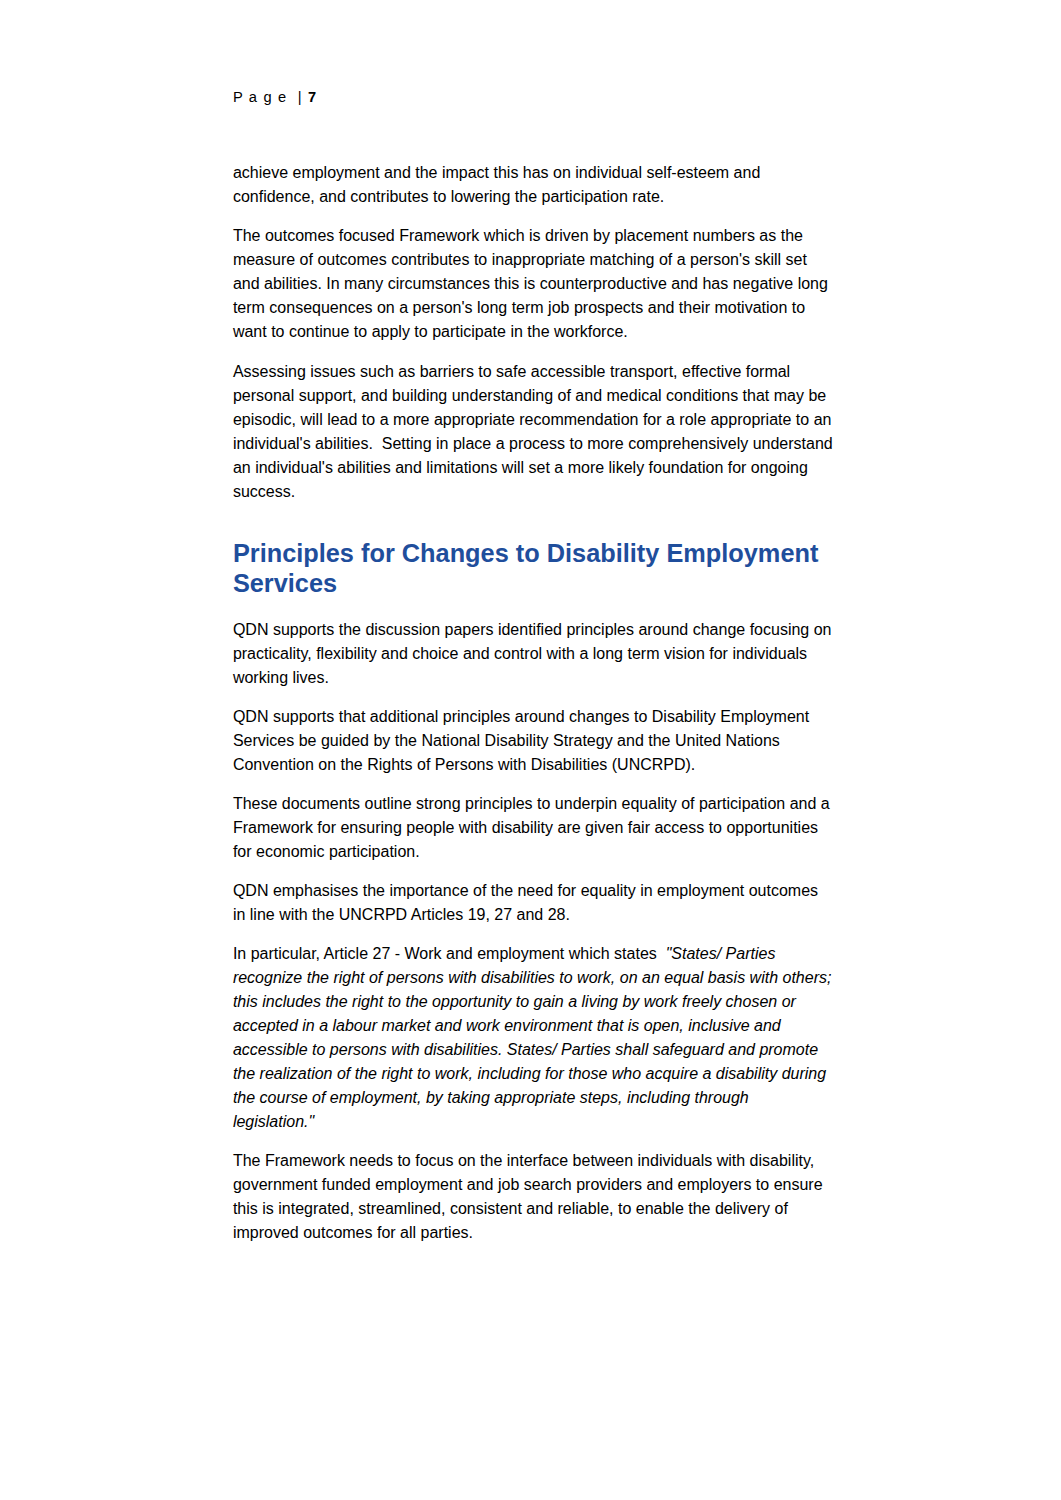P a g e | 7
achieve employment and the impact this has on individual self-esteem and confidence, and contributes to lowering the participation rate.
The outcomes focused Framework which is driven by placement numbers as the measure of outcomes contributes to inappropriate matching of a person's skill set and abilities. In many circumstances this is counterproductive and has negative long term consequences on a person's long term job prospects and their motivation to want to continue to apply to participate in the workforce.
Assessing issues such as barriers to safe accessible transport, effective formal personal support, and building understanding of and medical conditions that may be episodic, will lead to a more appropriate recommendation for a role appropriate to an individual's abilities. Setting in place a process to more comprehensively understand an individual's abilities and limitations will set a more likely foundation for ongoing success.
Principles for Changes to Disability Employment Services
QDN supports the discussion papers identified principles around change focusing on practicality, flexibility and choice and control with a long term vision for individuals working lives.
QDN supports that additional principles around changes to Disability Employment Services be guided by the National Disability Strategy and the United Nations Convention on the Rights of Persons with Disabilities (UNCRPD).
These documents outline strong principles to underpin equality of participation and a Framework for ensuring people with disability are given fair access to opportunities for economic participation.
QDN emphasises the importance of the need for equality in employment outcomes in line with the UNCRPD Articles 19, 27 and 28.
In particular, Article 27 - Work and employment which states "States/ Parties recognize the right of persons with disabilities to work, on an equal basis with others; this includes the right to the opportunity to gain a living by work freely chosen or accepted in a labour market and work environment that is open, inclusive and accessible to persons with disabilities. States/ Parties shall safeguard and promote the realization of the right to work, including for those who acquire a disability during the course of employment, by taking appropriate steps, including through legislation."
The Framework needs to focus on the interface between individuals with disability, government funded employment and job search providers and employers to ensure this is integrated, streamlined, consistent and reliable, to enable the delivery of improved outcomes for all parties.